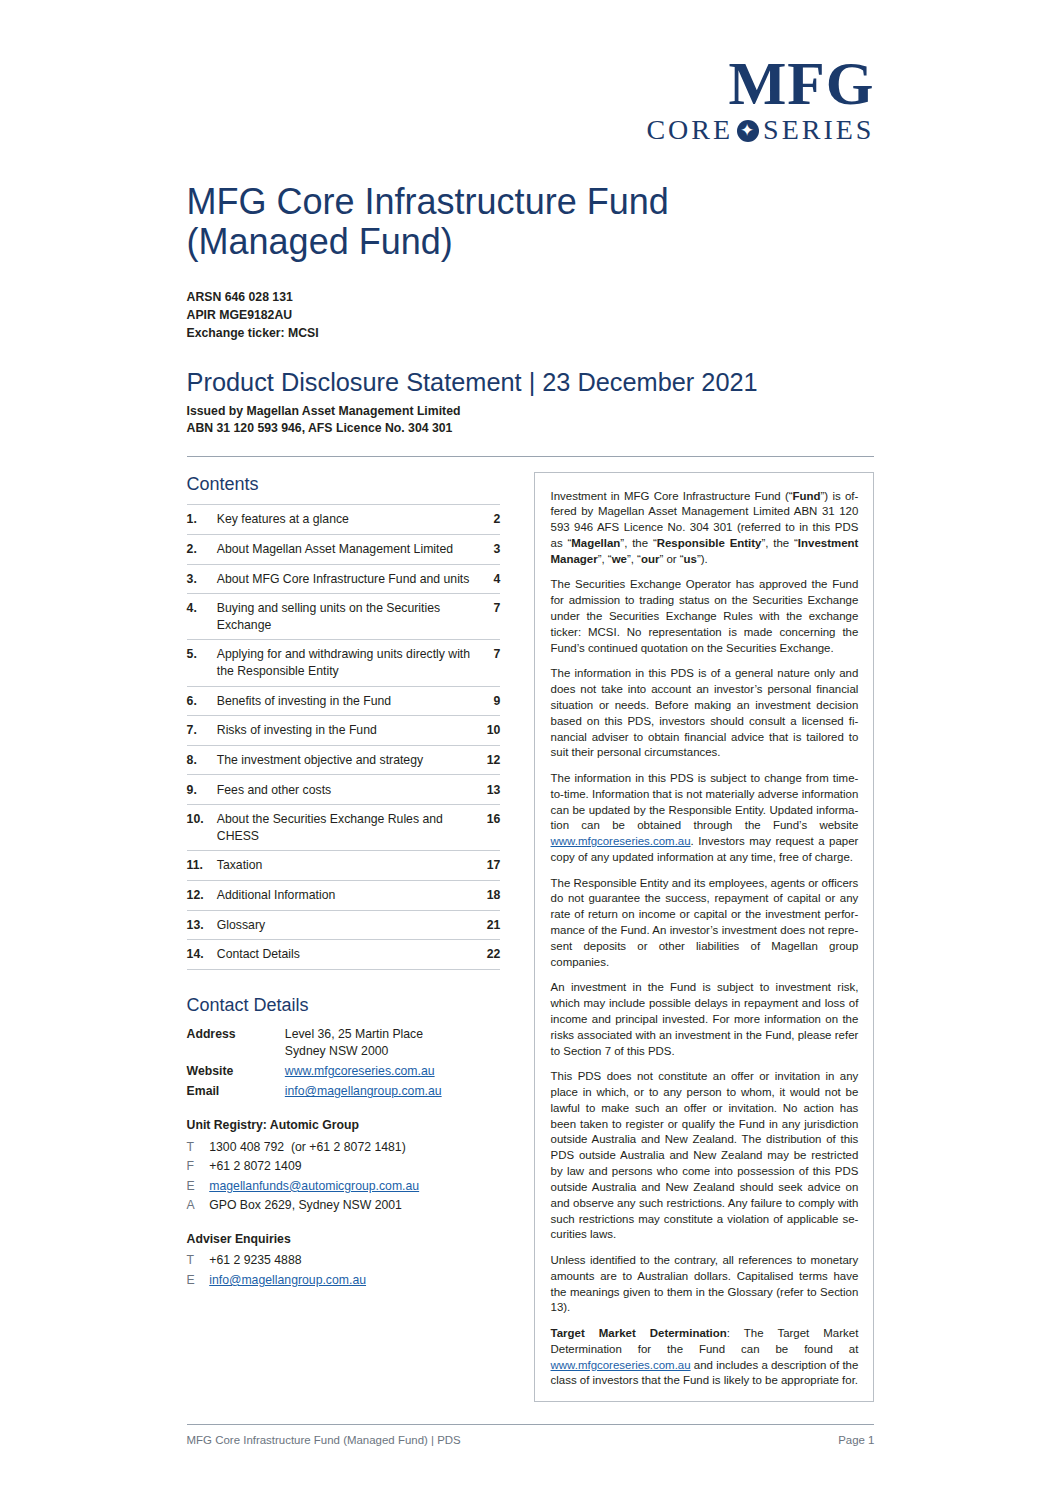MFG CORE✦SERIES
MFG Core Infrastructure Fund
(Managed Fund)
ARSN 646 028 131
APIR MGE9182AU
Exchange ticker: MCSI
Product Disclosure Statement | 23 December 2021
Issued by Magellan Asset Management Limited
ABN 31 120 593 946, AFS Licence No. 304 301
Contents
| 1. | Key features at a glance | 2 |
| 2. | About Magellan Asset Management Limited | 3 |
| 3. | About MFG Core Infrastructure Fund and units | 4 |
| 4. | Buying and selling units on the Securities Exchange | 7 |
| 5. | Applying for and withdrawing units directly with the Responsible Entity | 7 |
| 6. | Benefits of investing in the Fund | 9 |
| 7. | Risks of investing in the Fund | 10 |
| 8. | The investment objective and strategy | 12 |
| 9. | Fees and other costs | 13 |
| 10. | About the Securities Exchange Rules and CHESS | 16 |
| 11. | Taxation | 17 |
| 12. | Additional Information | 18 |
| 13. | Glossary | 21 |
| 14. | Contact Details | 22 |
Contact Details
| Address | Level 36, 25 Martin Place Sydney NSW 2000 |
| Website | www.mfgcoreseries.com.au |
| Email | info@magellangroup.com.au |
Unit Registry: Automic Group
| T | 1300 408 792 (or +61 2 8072 1481) |
| F | +61 2 8072 1409 |
| E | magellanfunds@automicgroup.com.au |
| A | GPO Box 2629, Sydney NSW 2001 |
Adviser Enquiries
| T | +61 2 9235 4888 |
| E | info@magellangroup.com.au |
Investment in MFG Core Infrastructure Fund (“Fund”) is offered by Magellan Asset Management Limited ABN 31 120 593 946 AFS Licence No. 304 301 (referred to in this PDS as “Magellan”, the “Responsible Entity”, the “Investment Manager”, “we”, “our” or “us”).
The Securities Exchange Operator has approved the Fund for admission to trading status on the Securities Exchange under the Securities Exchange Rules with the exchange ticker: MCSI. No representation is made concerning the Fund’s continued quotation on the Securities Exchange.
The information in this PDS is of a general nature only and does not take into account an investor’s personal financial situation or needs. Before making an investment decision based on this PDS, investors should consult a licensed financial adviser to obtain financial advice that is tailored to suit their personal circumstances.
The information in this PDS is subject to change from time-to-time. Information that is not materially adverse information can be updated by the Responsible Entity. Updated information can be obtained through the Fund’s website www.mfgcoreseries.com.au. Investors may request a paper copy of any updated information at any time, free of charge.
The Responsible Entity and its employees, agents or officers do not guarantee the success, repayment of capital or any rate of return on income or capital or the investment performance of the Fund. An investor’s investment does not represent deposits or other liabilities of Magellan group companies.
An investment in the Fund is subject to investment risk, which may include possible delays in repayment and loss of income and principal invested. For more information on the risks associated with an investment in the Fund, please refer to Section 7 of this PDS.
This PDS does not constitute an offer or invitation in any place in which, or to any person to whom, it would not be lawful to make such an offer or invitation. No action has been taken to register or qualify the Fund in any jurisdiction outside Australia and New Zealand. The distribution of this PDS outside Australia and New Zealand may be restricted by law and persons who come into possession of this PDS outside Australia and New Zealand should seek advice on and observe any such restrictions. Any failure to comply with such restrictions may constitute a violation of applicable securities laws.
Unless identified to the contrary, all references to monetary amounts are to Australian dollars. Capitalised terms have the meanings given to them in the Glossary (refer to Section 13).
Target Market Determination: The Target Market Determination for the Fund can be found at www.mfgcoreseries.com.au and includes a description of the class of investors that the Fund is likely to be appropriate for.
MFG Core Infrastructure Fund (Managed Fund) | PDS Page 1